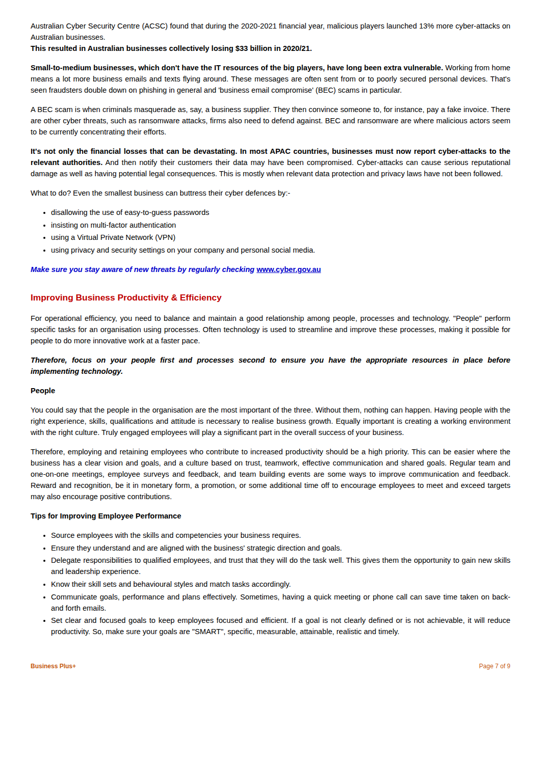Australian Cyber Security Centre (ACSC) found that during the 2020-2021 financial year, malicious players launched 13% more cyber-attacks on Australian businesses.
This resulted in Australian businesses collectively losing $33 billion in 2020/21.
Small-to-medium businesses, which don't have the IT resources of the big players, have long been extra vulnerable. Working from home means a lot more business emails and texts flying around. These messages are often sent from or to poorly secured personal devices. That's seen fraudsters double down on phishing in general and 'business email compromise' (BEC) scams in particular.
A BEC scam is when criminals masquerade as, say, a business supplier. They then convince someone to, for instance, pay a fake invoice. There are other cyber threats, such as ransomware attacks, firms also need to defend against. BEC and ransomware are where malicious actors seem to be currently concentrating their efforts.
It's not only the financial losses that can be devastating. In most APAC countries, businesses must now report cyber-attacks to the relevant authorities. And then notify their customers their data may have been compromised. Cyber-attacks can cause serious reputational damage as well as having potential legal consequences. This is mostly when relevant data protection and privacy laws have not been followed.
What to do? Even the smallest business can buttress their cyber defences by:-
disallowing the use of easy-to-guess passwords
insisting on multi-factor authentication
using a Virtual Private Network (VPN)
using privacy and security settings on your company and personal social media.
Make sure you stay aware of new threats by regularly checking www.cyber.gov.au
Improving Business Productivity & Efficiency
For operational efficiency, you need to balance and maintain a good relationship among people, processes and technology. "People" perform specific tasks for an organisation using processes. Often technology is used to streamline and improve these processes, making it possible for people to do more innovative work at a faster pace.
Therefore, focus on your people first and processes second to ensure you have the appropriate resources in place before implementing technology.
People
You could say that the people in the organisation are the most important of the three. Without them, nothing can happen. Having people with the right experience, skills, qualifications and attitude is necessary to realise business growth. Equally important is creating a working environment with the right culture. Truly engaged employees will play a significant part in the overall success of your business.
Therefore, employing and retaining employees who contribute to increased productivity should be a high priority. This can be easier where the business has a clear vision and goals, and a culture based on trust, teamwork, effective communication and shared goals. Regular team and one-on-one meetings, employee surveys and feedback, and team building events are some ways to improve communication and feedback. Reward and recognition, be it in monetary form, a promotion, or some additional time off to encourage employees to meet and exceed targets may also encourage positive contributions.
Tips for Improving Employee Performance
Source employees with the skills and competencies your business requires.
Ensure they understand and are aligned with the business' strategic direction and goals.
Delegate responsibilities to qualified employees, and trust that they will do the task well. This gives them the opportunity to gain new skills and leadership experience.
Know their skill sets and behavioural styles and match tasks accordingly.
Communicate goals, performance and plans effectively. Sometimes, having a quick meeting or phone call can save time taken on back-and forth emails.
Set clear and focused goals to keep employees focused and efficient. If a goal is not clearly defined or is not achievable, it will reduce productivity. So, make sure your goals are "SMART", specific, measurable, attainable, realistic and timely.
Business Plus+ Page 7 of 9